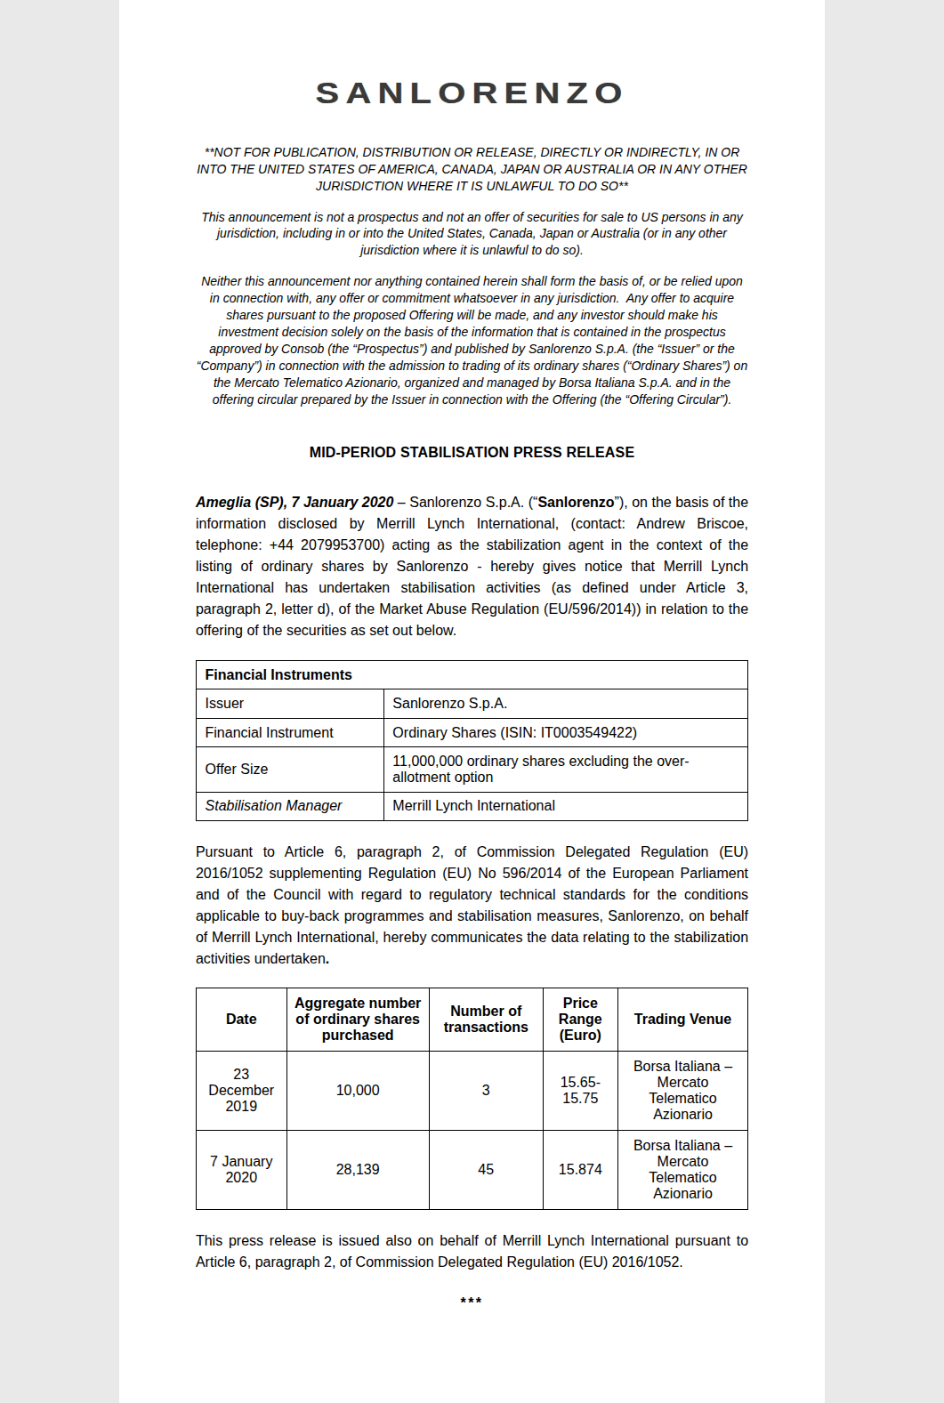SANLORENZO
**NOT FOR PUBLICATION, DISTRIBUTION OR RELEASE, DIRECTLY OR INDIRECTLY, IN OR INTO THE UNITED STATES OF AMERICA, CANADA, JAPAN OR AUSTRALIA OR IN ANY OTHER JURISDICTION WHERE IT IS UNLAWFUL TO DO SO**
This announcement is not a prospectus and not an offer of securities for sale to US persons in any jurisdiction, including in or into the United States, Canada, Japan or Australia (or in any other jurisdiction where it is unlawful to do so).
Neither this announcement nor anything contained herein shall form the basis of, or be relied upon in connection with, any offer or commitment whatsoever in any jurisdiction. Any offer to acquire shares pursuant to the proposed Offering will be made, and any investor should make his investment decision solely on the basis of the information that is contained in the prospectus approved by Consob (the “Prospectus”) and published by Sanlorenzo S.p.A. (the “Issuer” or the “Company”) in connection with the admission to trading of its ordinary shares (“Ordinary Shares”) on the Mercato Telematico Azionario, organized and managed by Borsa Italiana S.p.A. and in the offering circular prepared by the Issuer in connection with the Offering (the “Offering Circular”).
MID-PERIOD STABILISATION PRESS RELEASE
Ameglia (SP), 7 January 2020 – Sanlorenzo S.p.A. (“Sanlorenzo”), on the basis of the information disclosed by Merrill Lynch International, (contact: Andrew Briscoe, telephone: +44 2079953700) acting as the stabilization agent in the context of the listing of ordinary shares by Sanlorenzo - hereby gives notice that Merrill Lynch International has undertaken stabilisation activities (as defined under Article 3, paragraph 2, letter d), of the Market Abuse Regulation (EU/596/2014)) in relation to the offering of the securities as set out below.
| Financial Instruments |
| --- |
| Issuer | Sanlorenzo S.p.A. |
| Financial Instrument | Ordinary Shares (ISIN: IT0003549422) |
| Offer Size | 11,000,000 ordinary shares excluding the over-allotment option |
| Stabilisation Manager | Merrill Lynch International |
Pursuant to Article 6, paragraph 2, of Commission Delegated Regulation (EU) 2016/1052 supplementing Regulation (EU) No 596/2014 of the European Parliament and of the Council with regard to regulatory technical standards for the conditions applicable to buy-back programmes and stabilisation measures, Sanlorenzo, on behalf of Merrill Lynch International, hereby communicates the data relating to the stabilization activities undertaken.
| Date | Aggregate number of ordinary shares purchased | Number of transactions | Price Range (Euro) | Trading Venue |
| --- | --- | --- | --- | --- |
| 23 December 2019 | 10,000 | 3 | 15.65-15.75 | Borsa Italiana – Mercato Telematico Azionario |
| 7 January 2020 | 28,139 | 45 | 15.874 | Borsa Italiana – Mercato Telematico Azionario |
This press release is issued also on behalf of Merrill Lynch International pursuant to Article 6, paragraph 2, of Commission Delegated Regulation (EU) 2016/1052.
***